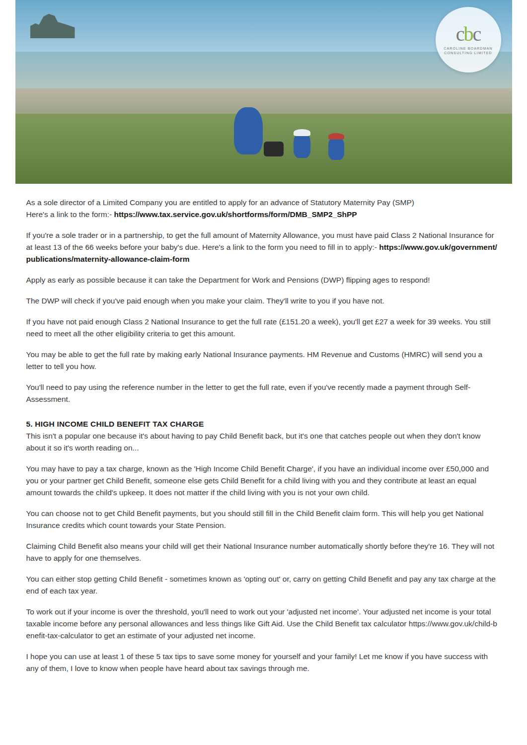cbc
Caroline Boardman
Consulting Limited
As a sole director of a Limited Company you are entitled to apply for an advance of Statutory Maternity Pay (SMP)
Here's a link to the form:- https://www.tax.service.gov.uk/shortforms/form/DMB_SMP2_ShPP
If you're a sole trader or in a partnership, to get the full amount of Maternity Allowance, you must have paid Class 2 National Insurance for at least 13 of the 66 weeks before your baby's due. Here's a link to the form you need to fill in to apply:- https://www.gov.uk/government/publications/maternity-allowance-claim-form
Apply as early as possible because it can take the Department for Work and Pensions (DWP) flipping ages to respond!
The DWP will check if you've paid enough when you make your claim. They'll write to you if you have not.
If you have not paid enough Class 2 National Insurance to get the full rate (£151.20 a week), you'll get £27 a week for 39 weeks. You still need to meet all the other eligibility criteria to get this amount.
You may be able to get the full rate by making early National Insurance payments. HM Revenue and Customs (HMRC) will send you a letter to tell you how.
You'll need to pay using the reference number in the letter to get the full rate, even if you've recently made a payment through Self-Assessment.
5. High Income Child Benefit Tax Charge
This isn't a popular one because it's about having to pay Child Benefit back, but it's one that catches people out when they don't know about it so it's worth reading on...
You may have to pay a tax charge, known as the 'High Income Child Benefit Charge', if you have an individual income over £50,000 and you or your partner get Child Benefit, someone else gets Child Benefit for a child living with you and they contribute at least an equal amount towards the child's upkeep. It does not matter if the child living with you is not your own child.
You can choose not to get Child Benefit payments, but you should still fill in the Child Benefit claim form. This will help you get National Insurance credits which count towards your State Pension.
Claiming Child Benefit also means your child will get their National Insurance number automatically shortly before they're 16. They will not have to apply for one themselves.
You can either stop getting Child Benefit - sometimes known as 'opting out' or, carry on getting Child Benefit and pay any tax charge at the end of each tax year.
To work out if your income is over the threshold, you'll need to work out your 'adjusted net income'. Your adjusted net income is your total taxable income before any personal allowances and less things like Gift Aid. Use the Child Benefit tax calculator https://www.gov.uk/child-benefit-tax-calculator to get an estimate of your adjusted net income.
I hope you can use at least 1 of these 5 tax tips to save some money for yourself and your family! Let me know if you have success with any of them, I love to know when people have heard about tax savings through me.